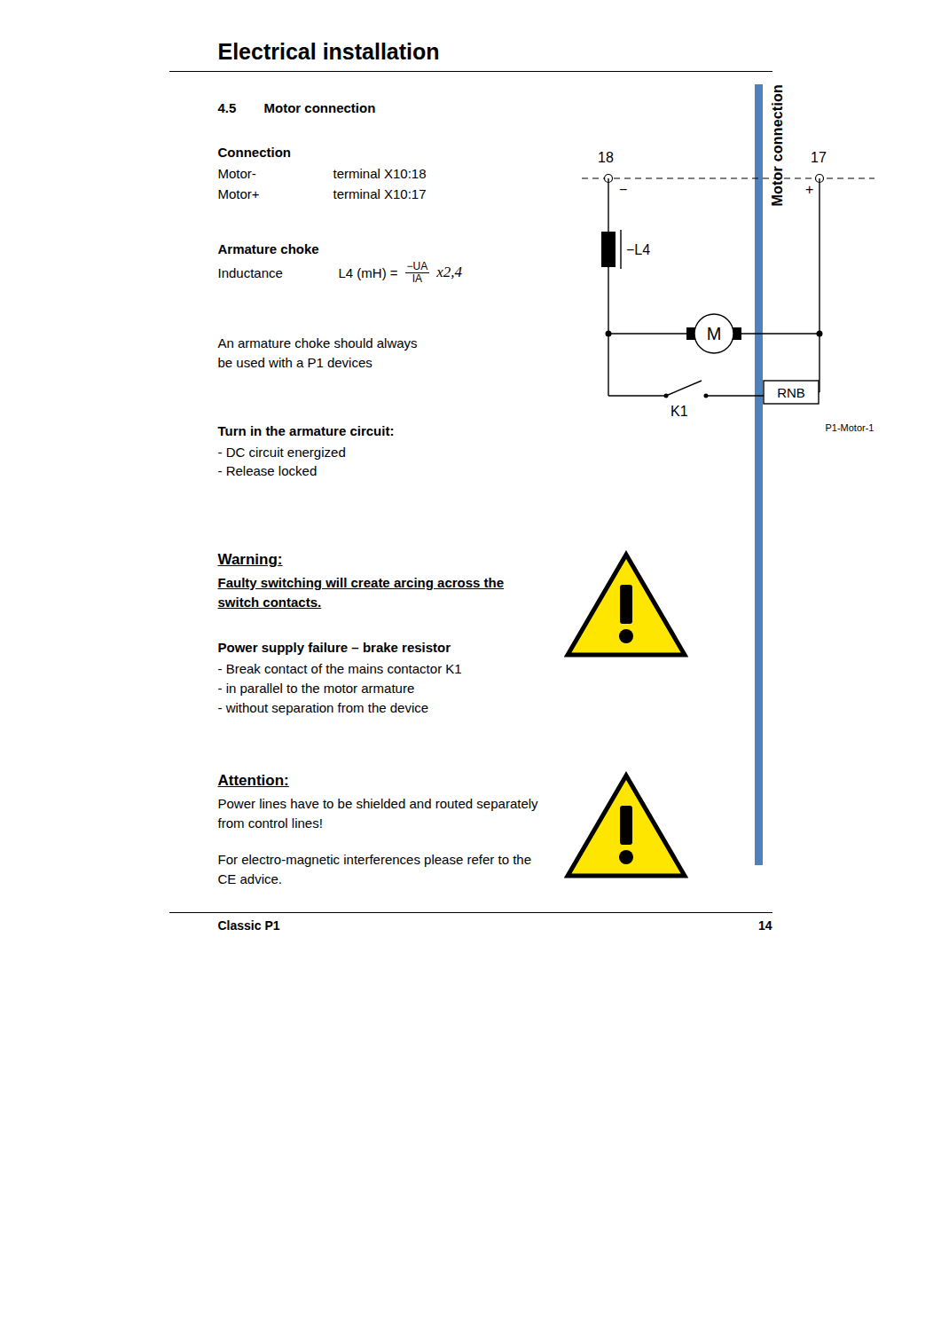Electrical installation
Motor connection
4.5 Motor connection
Connection
| Motor- | terminal X10:18 |
| Motor+ | terminal X10:17 |
Armature choke
Inductance L4 (mH) = −UA IA x2,4
An armature choke should always
be used with a P1 devices
Turn in the armature circuit:
DC circuit energized
Release locked
18 17 − + −L4 M K1 RNB
P1-Motor-1
Warning:
Faulty switching will create arcing across the switch contacts.
Power supply failure – brake resistor
Break contact of the mains contactor K1
in parallel to the motor armature
without separation from the device
Attention:
Power lines have to be shielded and routed separately
from control lines!
For electro-magnetic interferences please refer to the CE advice.
Classic P1 14